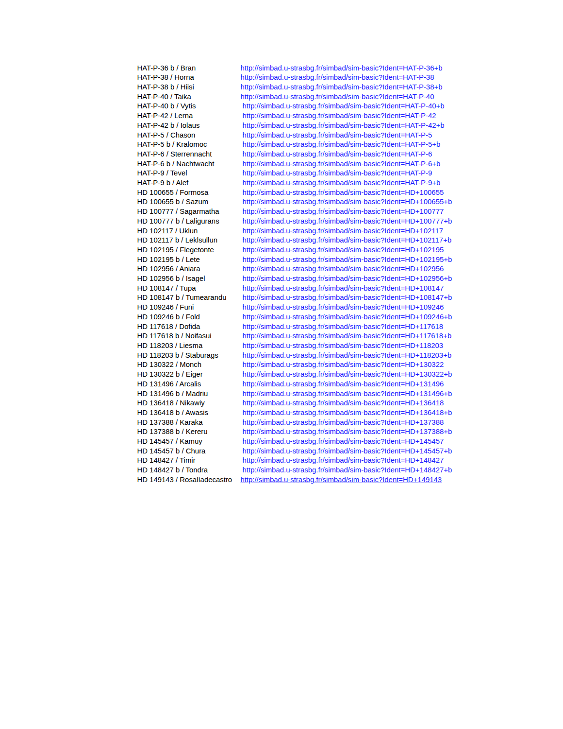| HAT-P-36 b / Bran | http://simbad.u-strasbg.fr/simbad/sim-basic?Ident=HAT-P-36+b |
| HAT-P-38 / Horna | http://simbad.u-strasbg.fr/simbad/sim-basic?Ident=HAT-P-38 |
| HAT-P-38 b / Hiisi | http://simbad.u-strasbg.fr/simbad/sim-basic?Ident=HAT-P-38+b |
| HAT-P-40 / Taika | http://simbad.u-strasbg.fr/simbad/sim-basic?Ident=HAT-P-40 |
| HAT-P-40 b / Vytis | http://simbad.u-strasbg.fr/simbad/sim-basic?Ident=HAT-P-40+b |
| HAT-P-42 / Lerna | http://simbad.u-strasbg.fr/simbad/sim-basic?Ident=HAT-P-42 |
| HAT-P-42 b / Iolaus | http://simbad.u-strasbg.fr/simbad/sim-basic?Ident=HAT-P-42+b |
| HAT-P-5 / Chason | http://simbad.u-strasbg.fr/simbad/sim-basic?Ident=HAT-P-5 |
| HAT-P-5 b / Kralomoc | http://simbad.u-strasbg.fr/simbad/sim-basic?Ident=HAT-P-5+b |
| HAT-P-6 / Sterrennacht | http://simbad.u-strasbg.fr/simbad/sim-basic?Ident=HAT-P-6 |
| HAT-P-6 b / Nachtwacht | http://simbad.u-strasbg.fr/simbad/sim-basic?Ident=HAT-P-6+b |
| HAT-P-9 / Tevel | http://simbad.u-strasbg.fr/simbad/sim-basic?Ident=HAT-P-9 |
| HAT-P-9 b / Alef | http://simbad.u-strasbg.fr/simbad/sim-basic?Ident=HAT-P-9+b |
| HD 100655 / Formosa | http://simbad.u-strasbg.fr/simbad/sim-basic?Ident=HD+100655 |
| HD 100655 b / Sazum | http://simbad.u-strasbg.fr/simbad/sim-basic?Ident=HD+100655+b |
| HD 100777 / Sagarmatha | http://simbad.u-strasbg.fr/simbad/sim-basic?Ident=HD+100777 |
| HD 100777 b / Laligurans | http://simbad.u-strasbg.fr/simbad/sim-basic?Ident=HD+100777+b |
| HD 102117 / Uklun | http://simbad.u-strasbg.fr/simbad/sim-basic?Ident=HD+102117 |
| HD 102117 b / Leklsullun | http://simbad.u-strasbg.fr/simbad/sim-basic?Ident=HD+102117+b |
| HD 102195 / Flegetonte | http://simbad.u-strasbg.fr/simbad/sim-basic?Ident=HD+102195 |
| HD 102195 b / Lete | http://simbad.u-strasbg.fr/simbad/sim-basic?Ident=HD+102195+b |
| HD 102956 / Aniara | http://simbad.u-strasbg.fr/simbad/sim-basic?Ident=HD+102956 |
| HD 102956 b / Isagel | http://simbad.u-strasbg.fr/simbad/sim-basic?Ident=HD+102956+b |
| HD 108147 / Tupa | http://simbad.u-strasbg.fr/simbad/sim-basic?Ident=HD+108147 |
| HD 108147 b / Tumearandu | http://simbad.u-strasbg.fr/simbad/sim-basic?Ident=HD+108147+b |
| HD 109246 / Funi | http://simbad.u-strasbg.fr/simbad/sim-basic?Ident=HD+109246 |
| HD 109246 b / Fold | http://simbad.u-strasbg.fr/simbad/sim-basic?Ident=HD+109246+b |
| HD 117618 / Dofida | http://simbad.u-strasbg.fr/simbad/sim-basic?Ident=HD+117618 |
| HD 117618 b / Noifasui | http://simbad.u-strasbg.fr/simbad/sim-basic?Ident=HD+117618+b |
| HD 118203 / Liesma | http://simbad.u-strasbg.fr/simbad/sim-basic?Ident=HD+118203 |
| HD 118203 b / Staburags | http://simbad.u-strasbg.fr/simbad/sim-basic?Ident=HD+118203+b |
| HD 130322 / Monch | http://simbad.u-strasbg.fr/simbad/sim-basic?Ident=HD+130322 |
| HD 130322 b / Eiger | http://simbad.u-strasbg.fr/simbad/sim-basic?Ident=HD+130322+b |
| HD 131496 / Arcalis | http://simbad.u-strasbg.fr/simbad/sim-basic?Ident=HD+131496 |
| HD 131496 b / Madriu | http://simbad.u-strasbg.fr/simbad/sim-basic?Ident=HD+131496+b |
| HD 136418 / Nikawiy | http://simbad.u-strasbg.fr/simbad/sim-basic?Ident=HD+136418 |
| HD 136418 b / Awasis | http://simbad.u-strasbg.fr/simbad/sim-basic?Ident=HD+136418+b |
| HD 137388 / Karaka | http://simbad.u-strasbg.fr/simbad/sim-basic?Ident=HD+137388 |
| HD 137388 b / Kereru | http://simbad.u-strasbg.fr/simbad/sim-basic?Ident=HD+137388+b |
| HD 145457 / Kamuy | http://simbad.u-strasbg.fr/simbad/sim-basic?Ident=HD+145457 |
| HD 145457 b / Chura | http://simbad.u-strasbg.fr/simbad/sim-basic?Ident=HD+145457+b |
| HD 148427 / Timir | http://simbad.u-strasbg.fr/simbad/sim-basic?Ident=HD+148427 |
| HD 148427 b / Tondra | http://simbad.u-strasbg.fr/simbad/sim-basic?Ident=HD+148427+b |
| HD 149143 / Rosalíadecastro | http://simbad.u-strasbg.fr/simbad/sim-basic?Ident=HD+149143 |